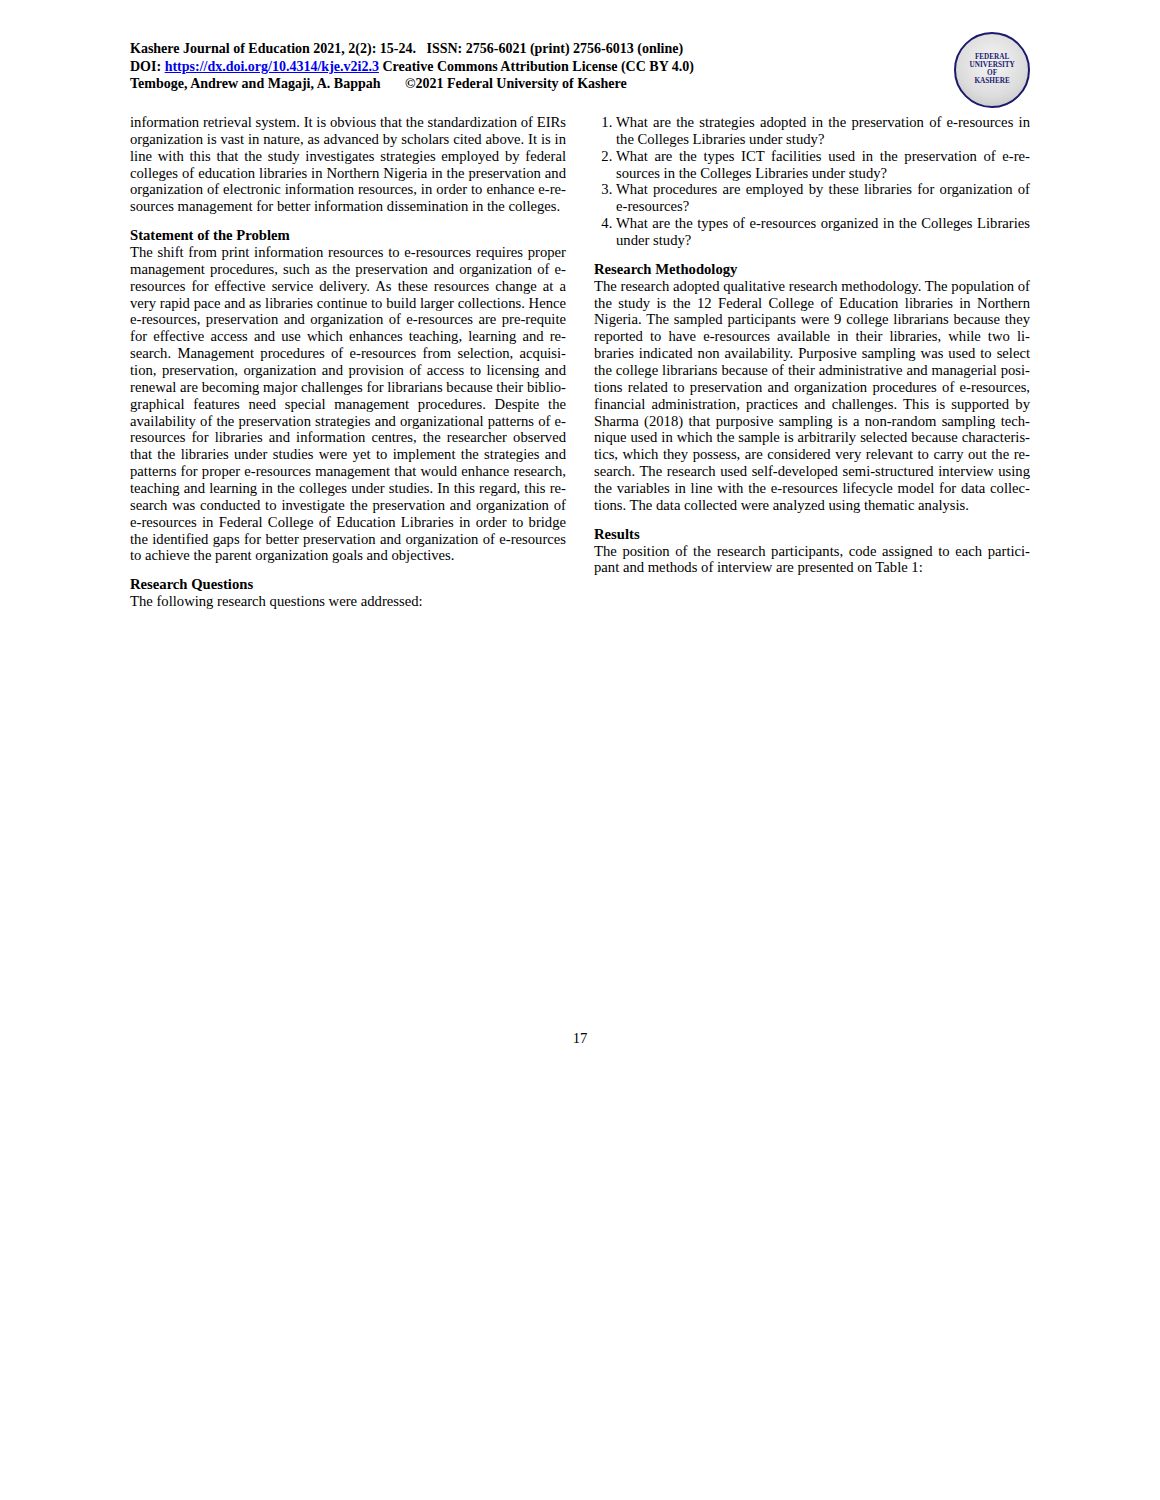FEDERAL
UNIVERSITY
OF
KASHERE
Kashere Journal of Education 2021, 2(2): 15-24. ISSN: 2756-6021 (print) 2756-6013 (online)
DOI: https://dx.doi.org/10.4314/kje.v2i2.3 Creative Commons Attribution License (CC BY 4.0)
Temboge, Andrew and Magaji, A. Bappah ©2021 Federal University of Kashere
information retrieval system. It is obvious that the standardization of EIRs organization is vast in nature, as advanced by scholars cited above. It is in line with this that the study investigates strategies employed by federal colleges of education libraries in Northern Nigeria in the preservation and organization of electronic information resources, in order to enhance e-resources management for better information dissemination in the colleges.
Statement of the Problem
The shift from print information resources to e-resources requires proper management procedures, such as the preservation and organization of e-resources for effective service delivery. As these resources change at a very rapid pace and as libraries continue to build larger collections. Hence e-resources, preservation and organization of e-resources are pre-requite for effective access and use which enhances teaching, learning and research. Management procedures of e-resources from selection, acquisition, preservation, organization and provision of access to licensing and renewal are becoming major challenges for librarians because their bibliographical features need special management procedures. Despite the availability of the preservation strategies and organizational patterns of e-resources for libraries and information centres, the researcher observed that the libraries under studies were yet to implement the strategies and patterns for proper e-resources management that would enhance research, teaching and learning in the colleges under studies. In this regard, this research was conducted to investigate the preservation and organization of e-resources in Federal College of Education Libraries in order to bridge the identified gaps for better preservation and organization of e-resources to achieve the parent organization goals and objectives.
Research Questions
The following research questions were addressed:
What are the strategies adopted in the preservation of e-resources in the Colleges Libraries under study?
What are the types ICT facilities used in the preservation of e-resources in the Colleges Libraries under study?
What procedures are employed by these libraries for organization of e-resources?
What are the types of e-resources organized in the Colleges Libraries under study?
Research Methodology
The research adopted qualitative research methodology. The population of the study is the 12 Federal College of Education libraries in Northern Nigeria. The sampled participants were 9 college librarians because they reported to have e-resources available in their libraries, while two libraries indicated non availability. Purposive sampling was used to select the college librarians because of their administrative and managerial positions related to preservation and organization procedures of e-resources, financial administration, practices and challenges. This is supported by Sharma (2018) that purposive sampling is a non-random sampling technique used in which the sample is arbitrarily selected because characteristics, which they possess, are considered very relevant to carry out the research. The research used self-developed semi-structured interview using the variables in line with the e-resources lifecycle model for data collections. The data collected were analyzed using thematic analysis.
Results
The position of the research participants, code assigned to each participant and methods of interview are presented on Table 1:
17